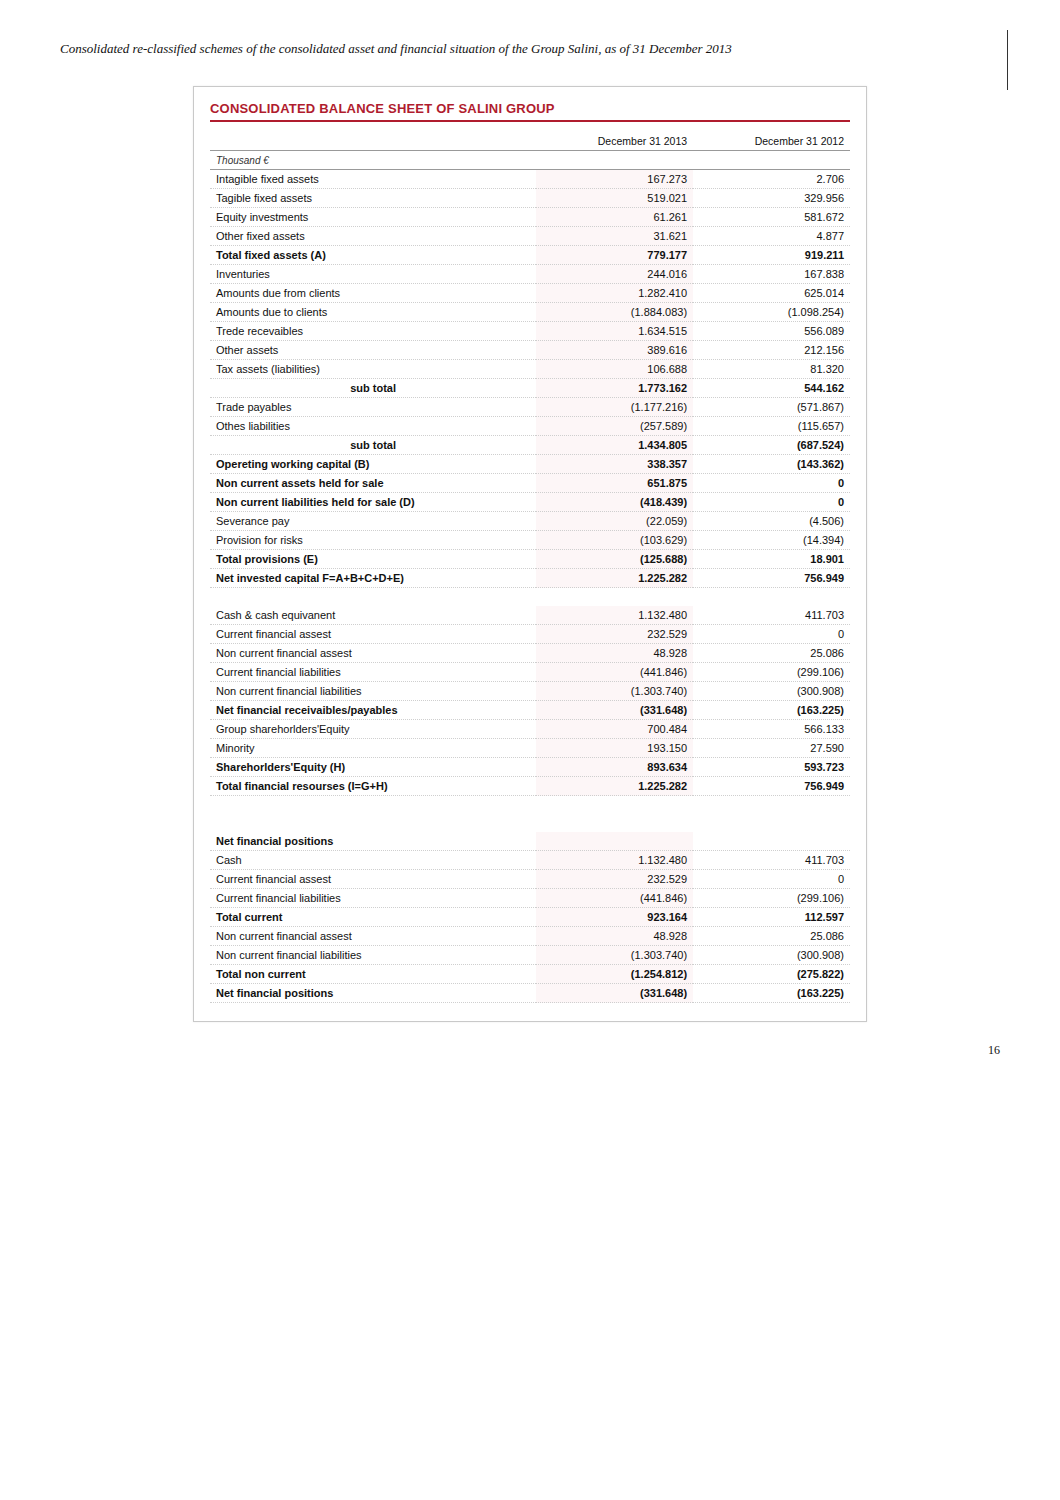Consolidated re-classified schemes of the consolidated asset and financial situation of the Group Salini, as of 31 December 2013
CONSOLIDATED BALANCE SHEET OF SALINI GROUP
| | December 31 2013 | December 31 2012 |
| --- | --- | --- |
| Thousand € | | |
| Intagible fixed assets | 167.273 | 2.706 |
| Tagible fixed assets | 519.021 | 329.956 |
| Equity investments | 61.261 | 581.672 |
| Other fixed assets | 31.621 | 4.877 |
| Total fixed assets (A) | 779.177 | 919.211 |
| Inventuries | 244.016 | 167.838 |
| Amounts due from clients | 1.282.410 | 625.014 |
| Amounts due to clients | (1.884.083) | (1.098.254) |
| Trede recevaibles | 1.634.515 | 556.089 |
| Other assets | 389.616 | 212.156 |
| Tax assets (liabilities) | 106.688 | 81.320 |
| sub total | 1.773.162 | 544.162 |
| Trade payables | (1.177.216) | (571.867) |
| Othes liabilities | (257.589) | (115.657) |
| sub total | 1.434.805 | (687.524) |
| Opereting working capital (B) | 338.357 | (143.362) |
| Non current assets held for sale | 651.875 | 0 |
| Non current liabilities held for sale (D) | (418.439) | 0 |
| Severance pay | (22.059) | (4.506) |
| Provision for risks | (103.629) | (14.394) |
| Total provisions (E) | (125.688) | 18.901 |
| Net invested capital F=A+B+C+D+E) | 1.225.282 | 756.949 |
| Cash & cash equivanent | 1.132.480 | 411.703 |
| Current financial assest | 232.529 | 0 |
| Non current financial assest | 48.928 | 25.086 |
| Current financial liabilities | (441.846) | (299.106) |
| Non current financial liabilities | (1.303.740) | (300.908) |
| Net financial receivaibles/payables | (331.648) | (163.225) |
| Group sharehorlders'Equity | 700.484 | 566.133 |
| Minority | 193.150 | 27.590 |
| Sharehorlders'Equity (H) | 893.634 | 593.723 |
| Total financial resourses (I=G+H) | 1.225.282 | 756.949 |
| Net financial positions | | |
| Cash | 1.132.480 | 411.703 |
| Current financial assest | 232.529 | 0 |
| Current financial liabilities | (441.846) | (299.106) |
| Total current | 923.164 | 112.597 |
| Non current financial assest | 48.928 | 25.086 |
| Non current financial liabilities | (1.303.740) | (300.908) |
| Total non current | (1.254.812) | (275.822) |
| Net financial positions | (331.648) | (163.225) |
16